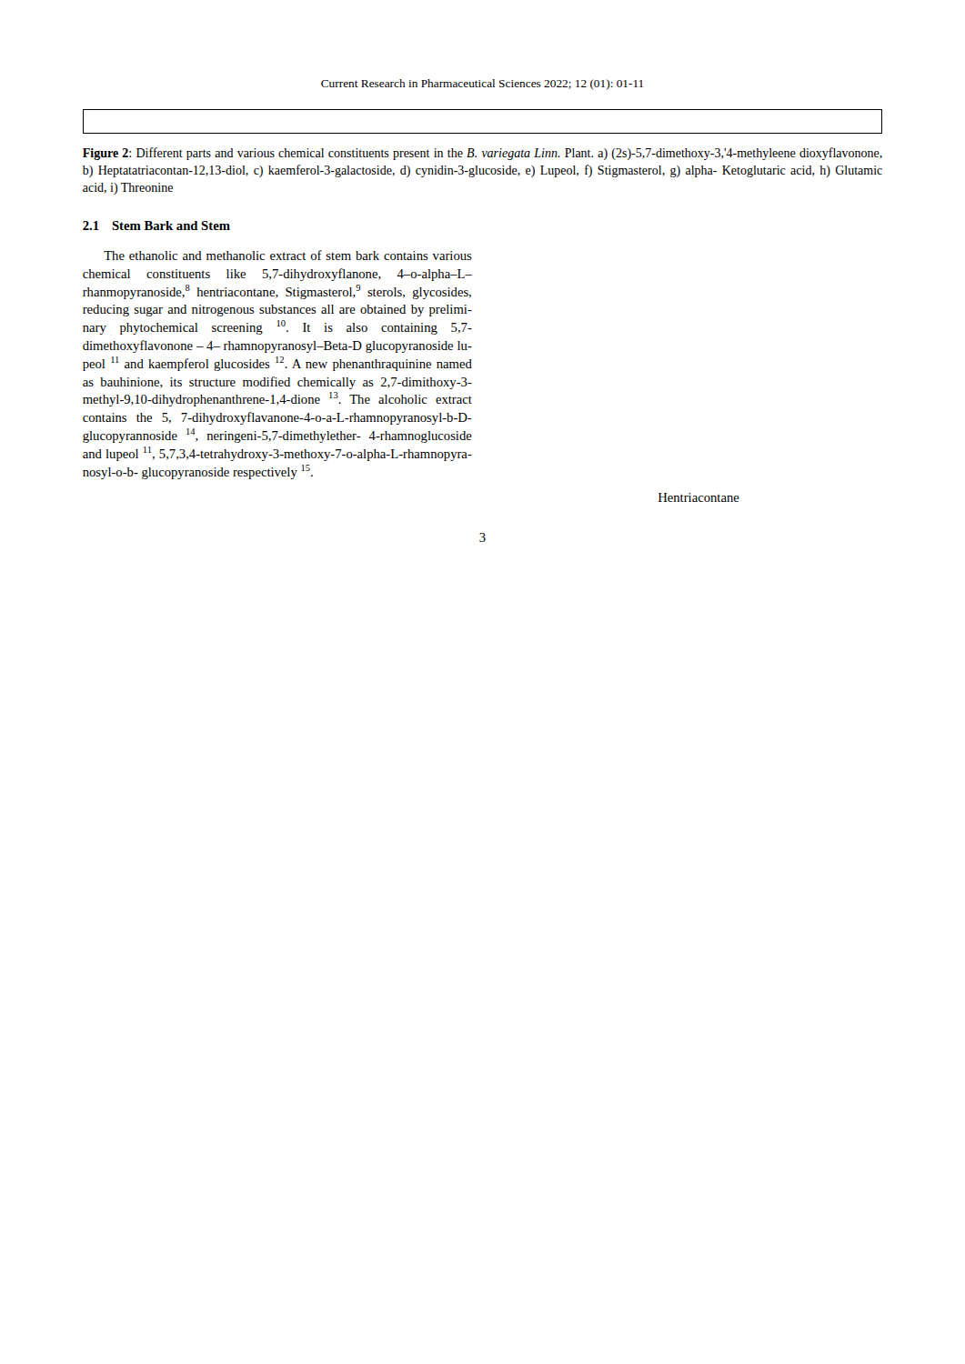Current Research in Pharmaceutical Sciences 2022; 12 (01): 01-11
[Figure 2 image: Bauhinia variegata Linn. plant parts with chemical structures a)–i)]
Figure 2: Different parts and various chemical constituents present in the B. variegata Linn. Plant. a) (2s)-5,7-dimethoxy-3,'4-methyleene dioxyflavonone, b) Heptatatriacontan-12,13-diol, c) kaemferol-3-galactoside, d) cynidin-3-glucoside, e) Lupeol, f) Stigmasterol, g) alpha- Ketoglutaric acid, h) Glutamic acid, i) Threonine
2.1 Stem Bark and Stem
The ethanolic and methanolic extract of stem bark contains various chemical constituents like 5,7-dihydroxyflanone, 4–o-alpha–L–rhanmopyranoside,8 hentriacontane, Stigmasterol,9 sterols, glycosides, reducing sugar and nitrogenous substances all are obtained by preliminary phytochemical screening 10. It is also containing 5,7-dimethoxyflavonone – 4– rhamnopyranosyl–Beta-D glucopyranoside lupeol 11 and kaempferol glucosides 12. A new phenanthraquinine named as bauhinione, its structure modified chemically as 2,7-dimithoxy-3-methyl-9,10-dihydrophenanthrene-1,4-dione 13. The alcoholic extract contains the 5, 7-dihydroxyflavanone-4-o-a-L-rhamnopyranosyl-b-D-glucopyrannoside 14, neringeni-5,7-dimethylether- 4-rhamnoglucoside and lupeol 11, 5,7,3,4-tetrahydroxy-3-methoxy-7-o-alpha-L-rhamnopyranosyl-o-b- glucopyranoside respectively 15.
[Structure: Hentriacontane]
Hentriacontane
3